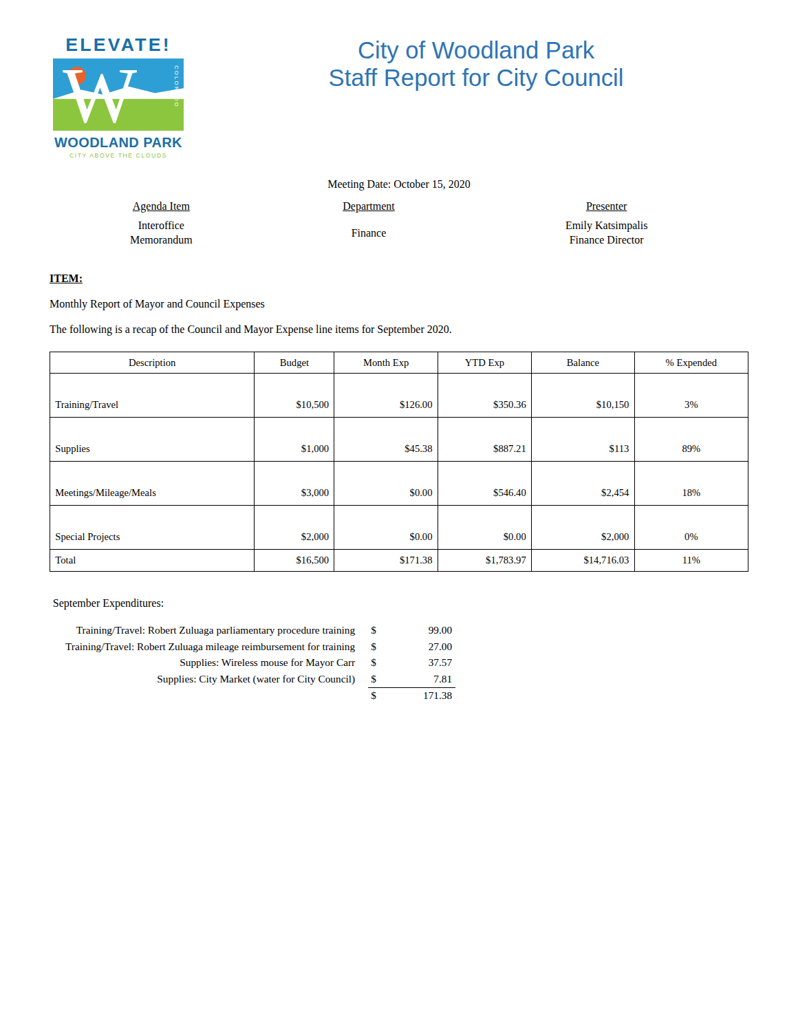ELEVATE!
W
COLORADO
WOODLAND PARK
CITY ABOVE THE CLOUDS
City of Woodland Park
Staff Report for City Council
Meeting Date: October 15, 2020
| Agenda Item | Department | Presenter |
| --- | --- | --- |
| Interoffice Memorandum | Finance | Emily Katsimpalis Finance Director |
ITEM:
Monthly Report of Mayor and Council Expenses
The following is a recap of the Council and Mayor Expense line items for September 2020.
| Description | Budget | Month Exp | YTD Exp | Balance | % Expended |
| --- | --- | --- | --- | --- | --- |
| Training/Travel | $10,500 | $126.00 | $350.36 | $10,150 | 3% |
| Supplies | $1,000 | $45.38 | $887.21 | $113 | 89% |
| Meetings/Mileage/Meals | $3,000 | $0.00 | $546.40 | $2,454 | 18% |
| Special Projects | $2,000 | $0.00 | $0.00 | $2,000 | 0% |
| Total | $16,500 | $171.38 | $1,783.97 | $14,716.03 | 11% |
September Expenditures:
| Training/Travel: Robert Zuluaga parliamentary procedure training | $ | 99.00 |
| Training/Travel: Robert Zuluaga mileage reimbursement for training | $ | 27.00 |
| Supplies: Wireless mouse for Mayor Carr | $ | 37.57 |
| Supplies: City Market (water for City Council) | $ | 7.81 |
| | $ | 171.38 |